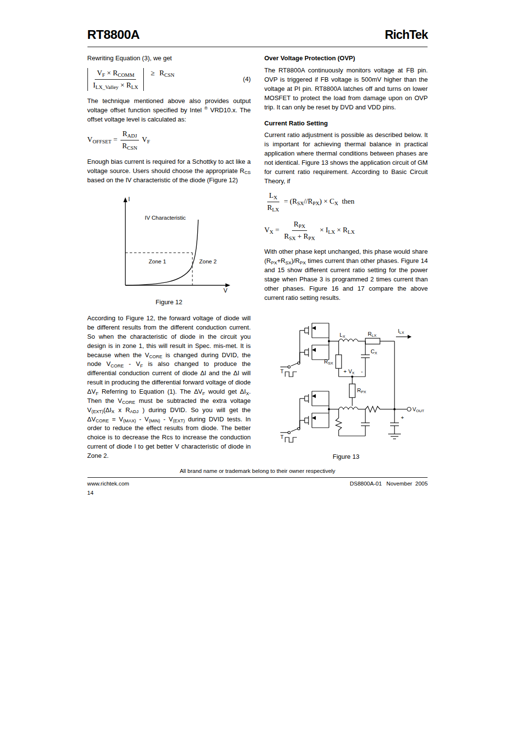RT8800A
RichTek
Rewriting Equation (3), we get
VF × RCOMM ILX_Valley × RLX ≥ RCSN (4)
The technique mentioned above also provides output voltage offset function specified by Intel ® VRD10.x. The offset voltage level is calculated as:
VOFFSET = RADJ RCSN VF
Enough bias current is required for a Schottky to act like a voltage source. Users should choose the appropriate RCS based on the IV characteristic of the diode (Figure 12)
I V IV Characteristic Zone 1 Zone 2
Figure 12
According to Figure 12, the forward voltage of diode will be different results from the different conduction current. So when the characteristic of diode in the circuit you design is in zone 1, this will result in Spec. mis-met. It is because when the VCORE is changed during DVID, the node VCORE - VF is also changed to produce the differential conduction current of diode ΔI and the ΔI will result in producing the differential forward voltage of diode ΔVF Referring to Equation (1). The ΔVF would get ΔIX. Then the VCORE must be subtracted the extra voltage V(EXT)(ΔIX x RADJ ) during DVID. So you will get the ΔVCORE = V(MAX) - V(MIN) - V(EXT) during DVID tests. In order to reduce the effect results from diode. The better choice is to decrease the Rcs to increase the conduction current of diode I to get better V characteristic of diode in Zone 2.
Over Voltage Protection (OVP)
The RT8800A continuously monitors voltage at FB pin. OVP is triggered if FB voltage is 500mV higher than the voltage at PI pin. RT8800A latches off and turns on lower MOSFET to protect the load from damage upon on OVP trip. It can only be reset by DVD and VDD pins.
Current Ratio Setting
Current ratio adjustment is possible as described below. It is important for achieving thermal balance in practical application where thermal conditions between phases are not identical. Figure 13 shows the application circuit of GM for current ratio requirement. According to Basic Circuit Theory, if
LX RLX = (RSX//RPX) × CX then
VX = RPX RSX + RPX × ILX × RLX
With other phase kept unchanged, this phase would share (RPX+RSX)/RPX times current than other phases. Figure 14 and 15 show different current ratio setting for the power stage when Phase 3 is programmed 2 times current than other phases. Figure 16 and 17 compare the above current ratio setting results.
LX RLX ILX RSX CX + VX - RPX T T VOUT +
Figure 13
All brand name or trademark belong to their owner respectively
www.richtek.com DS8800A-01 November 2005
14